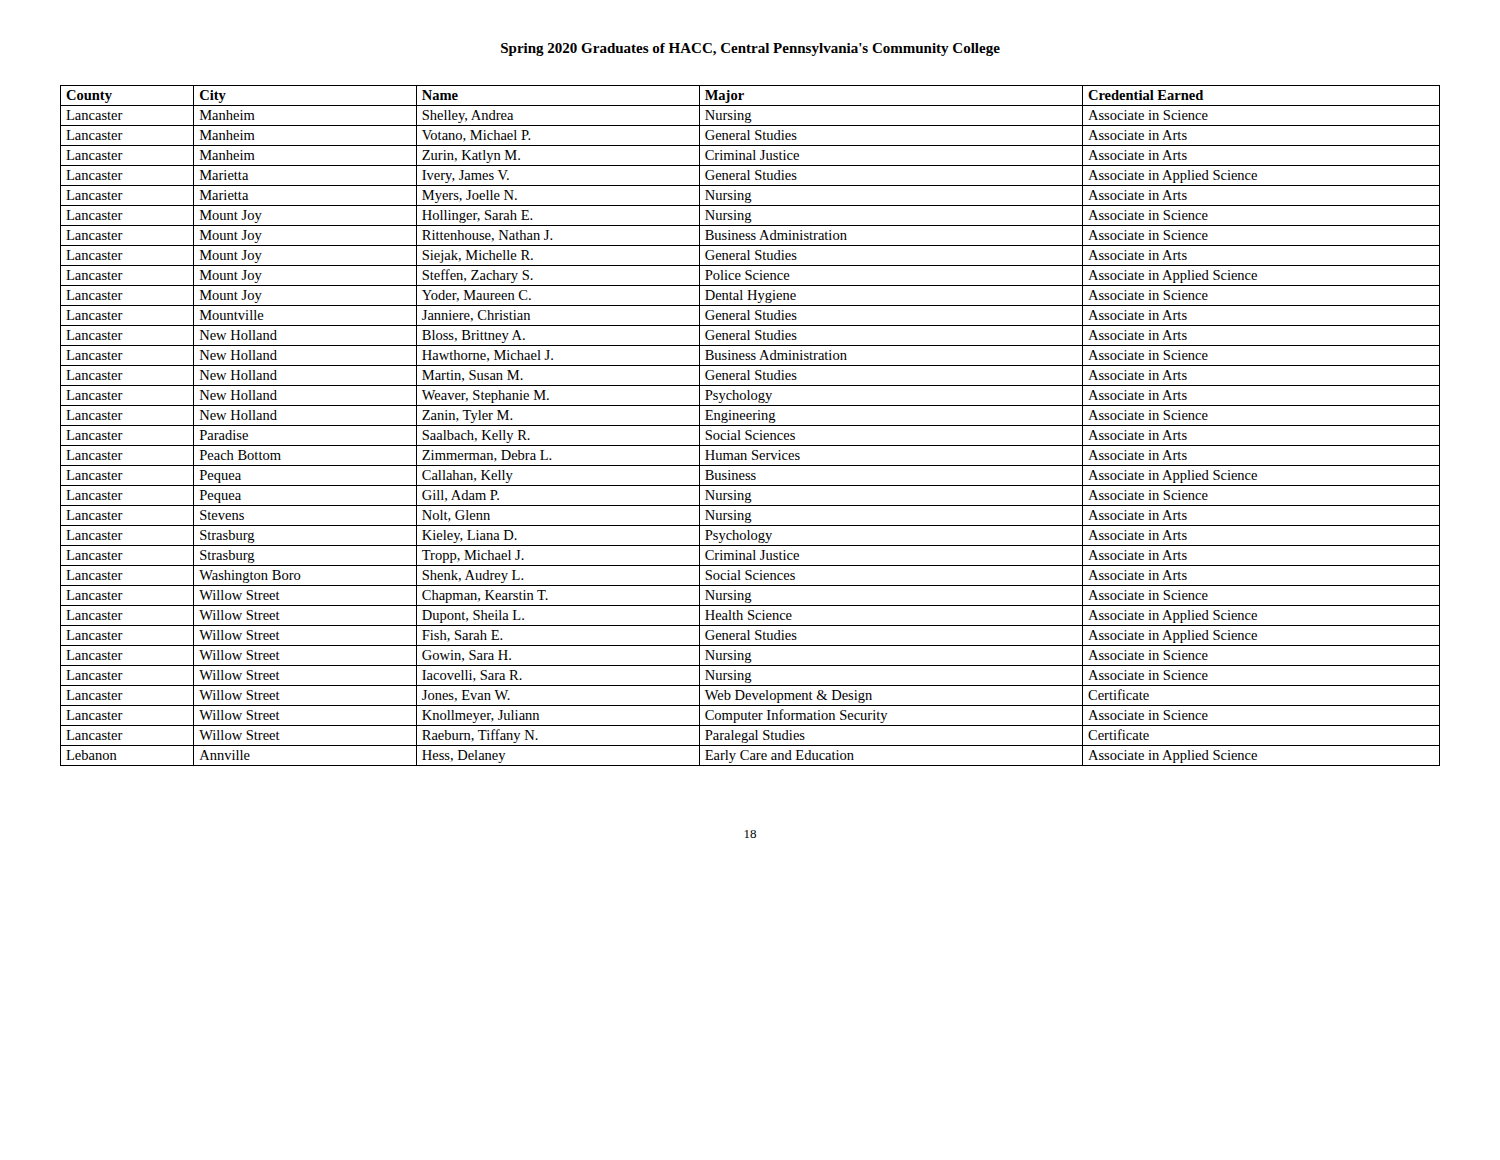Spring 2020 Graduates of HACC, Central Pennsylvania's Community College
| County | City | Name | Major | Credential Earned |
| --- | --- | --- | --- | --- |
| Lancaster | Manheim | Shelley, Andrea | Nursing | Associate in Science |
| Lancaster | Manheim | Votano, Michael P. | General Studies | Associate in Arts |
| Lancaster | Manheim | Zurin, Katlyn M. | Criminal Justice | Associate in Arts |
| Lancaster | Marietta | Ivery, James V. | General Studies | Associate in Applied Science |
| Lancaster | Marietta | Myers, Joelle N. | Nursing | Associate in Arts |
| Lancaster | Mount Joy | Hollinger, Sarah E. | Nursing | Associate in Science |
| Lancaster | Mount Joy | Rittenhouse, Nathan J. | Business Administration | Associate in Science |
| Lancaster | Mount Joy | Siejak, Michelle R. | General Studies | Associate in Arts |
| Lancaster | Mount Joy | Steffen, Zachary S. | Police Science | Associate in Applied Science |
| Lancaster | Mount Joy | Yoder, Maureen C. | Dental Hygiene | Associate in Science |
| Lancaster | Mountville | Janniere, Christian | General Studies | Associate in Arts |
| Lancaster | New Holland | Bloss, Brittney A. | General Studies | Associate in Arts |
| Lancaster | New Holland | Hawthorne, Michael J. | Business Administration | Associate in Science |
| Lancaster | New Holland | Martin, Susan M. | General Studies | Associate in Arts |
| Lancaster | New Holland | Weaver, Stephanie M. | Psychology | Associate in Arts |
| Lancaster | New Holland | Zanin, Tyler M. | Engineering | Associate in Science |
| Lancaster | Paradise | Saalbach, Kelly R. | Social Sciences | Associate in Arts |
| Lancaster | Peach Bottom | Zimmerman, Debra L. | Human Services | Associate in Arts |
| Lancaster | Pequea | Callahan, Kelly | Business | Associate in Applied Science |
| Lancaster | Pequea | Gill, Adam P. | Nursing | Associate in Science |
| Lancaster | Stevens | Nolt, Glenn | Nursing | Associate in Arts |
| Lancaster | Strasburg | Kieley, Liana D. | Psychology | Associate in Arts |
| Lancaster | Strasburg | Tropp, Michael J. | Criminal Justice | Associate in Arts |
| Lancaster | Washington Boro | Shenk, Audrey L. | Social Sciences | Associate in Arts |
| Lancaster | Willow Street | Chapman, Kearstin T. | Nursing | Associate in Science |
| Lancaster | Willow Street | Dupont, Sheila L. | Health Science | Associate in Applied Science |
| Lancaster | Willow Street | Fish, Sarah E. | General Studies | Associate in Applied Science |
| Lancaster | Willow Street | Gowin, Sara H. | Nursing | Associate in Science |
| Lancaster | Willow Street | Iacovelli, Sara R. | Nursing | Associate in Science |
| Lancaster | Willow Street | Jones, Evan W. | Web Development & Design | Certificate |
| Lancaster | Willow Street | Knollmeyer, Juliann | Computer Information Security | Associate in Science |
| Lancaster | Willow Street | Raeburn, Tiffany N. | Paralegal Studies | Certificate |
| Lebanon | Annville | Hess, Delaney | Early Care and Education | Associate in Applied Science |
18